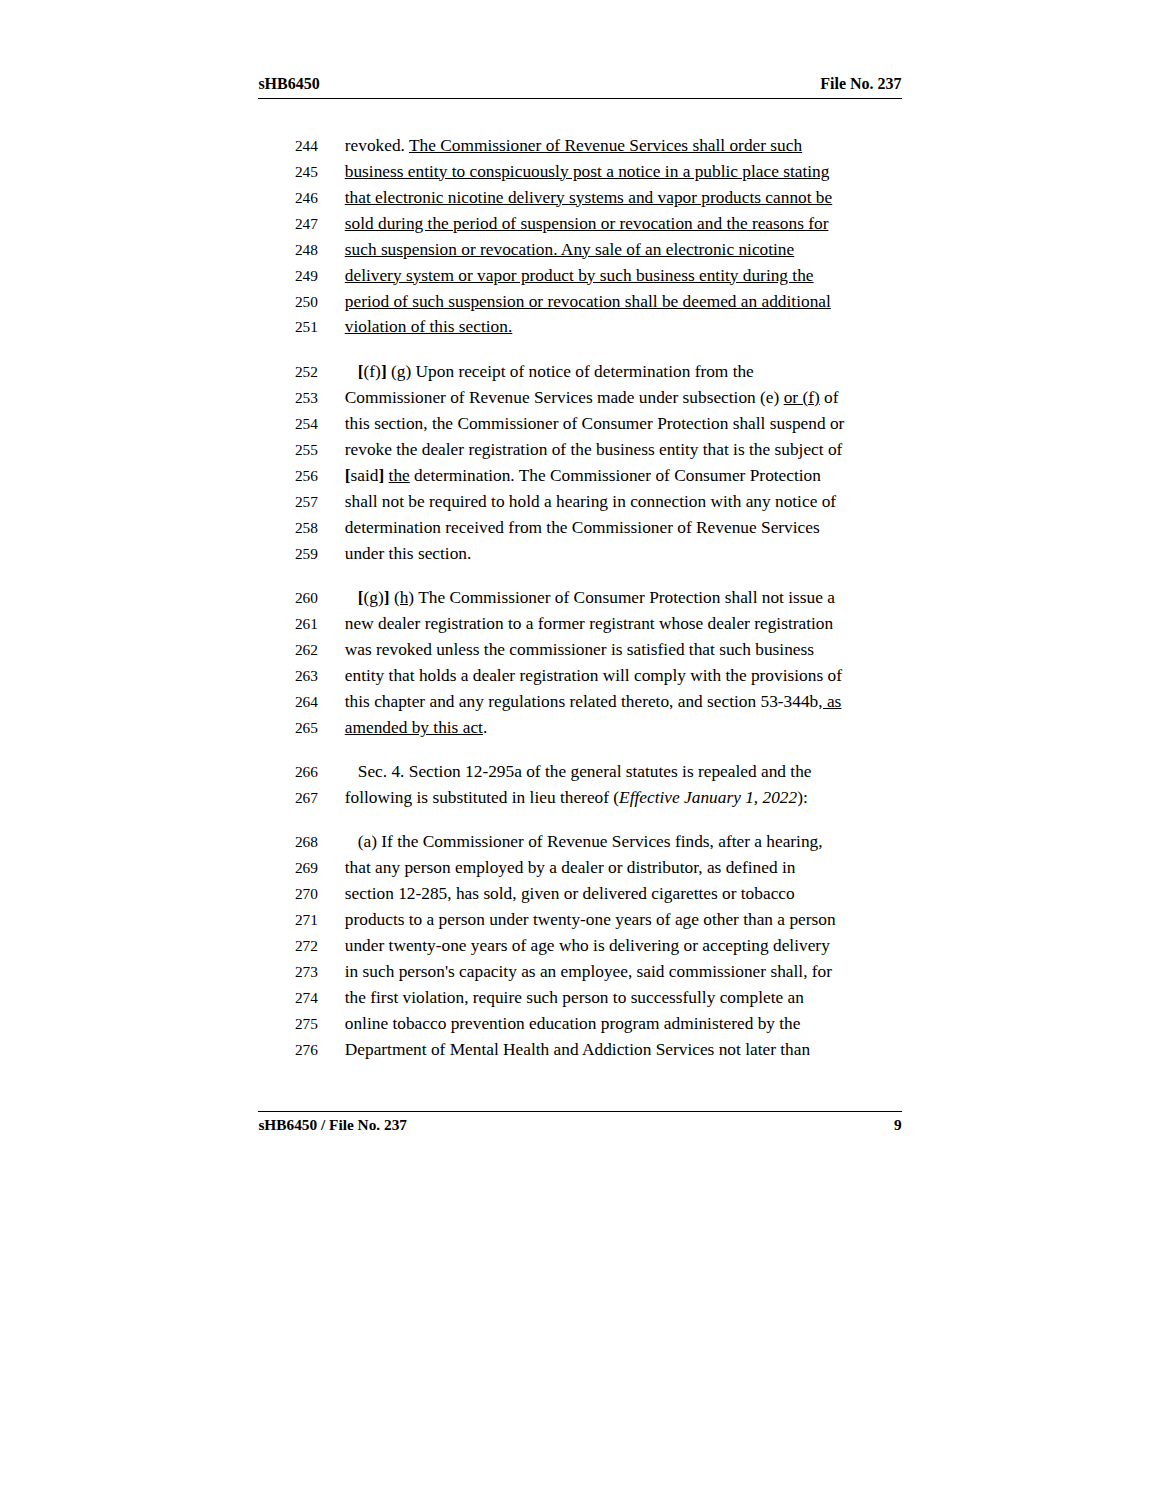sHB6450
File No. 237
244 revoked. The Commissioner of Revenue Services shall order such
245 business entity to conspicuously post a notice in a public place stating
246 that electronic nicotine delivery systems and vapor products cannot be
247 sold during the period of suspension or revocation and the reasons for
248 such suspension or revocation. Any sale of an electronic nicotine
249 delivery system or vapor product by such business entity during the
250 period of such suspension or revocation shall be deemed an additional
251 violation of this section.
252 [(f)] (g) Upon receipt of notice of determination from the
253 Commissioner of Revenue Services made under subsection (e) or (f) of
254 this section, the Commissioner of Consumer Protection shall suspend or
255 revoke the dealer registration of the business entity that is the subject of
256[said] the determination. The Commissioner of Consumer Protection
257 shall not be required to hold a hearing in connection with any notice of
258 determination received from the Commissioner of Revenue Services
259 under this section.
260 [(g)] (h) The Commissioner of Consumer Protection shall not issue a
261 new dealer registration to a former registrant whose dealer registration
262 was revoked unless the commissioner is satisfied that such business
263 entity that holds a dealer registration will comply with the provisions of
264 this chapter and any regulations related thereto, and section 53-344b, as
265 amended by this act.
266 Sec. 4. Section 12-295a of the general statutes is repealed and the
267 following is substituted in lieu thereof (Effective January 1, 2022):
268 (a) If the Commissioner of Revenue Services finds, after a hearing,
269 that any person employed by a dealer or distributor, as defined in
270 section 12-285, has sold, given or delivered cigarettes or tobacco
271 products to a person under twenty-one years of age other than a person
272 under twenty-one years of age who is delivering or accepting delivery
273 in such person's capacity as an employee, said commissioner shall, for
274 the first violation, require such person to successfully complete an
275 online tobacco prevention education program administered by the
276 Department of Mental Health and Addiction Services not later than
sHB6450 / File No. 237
9